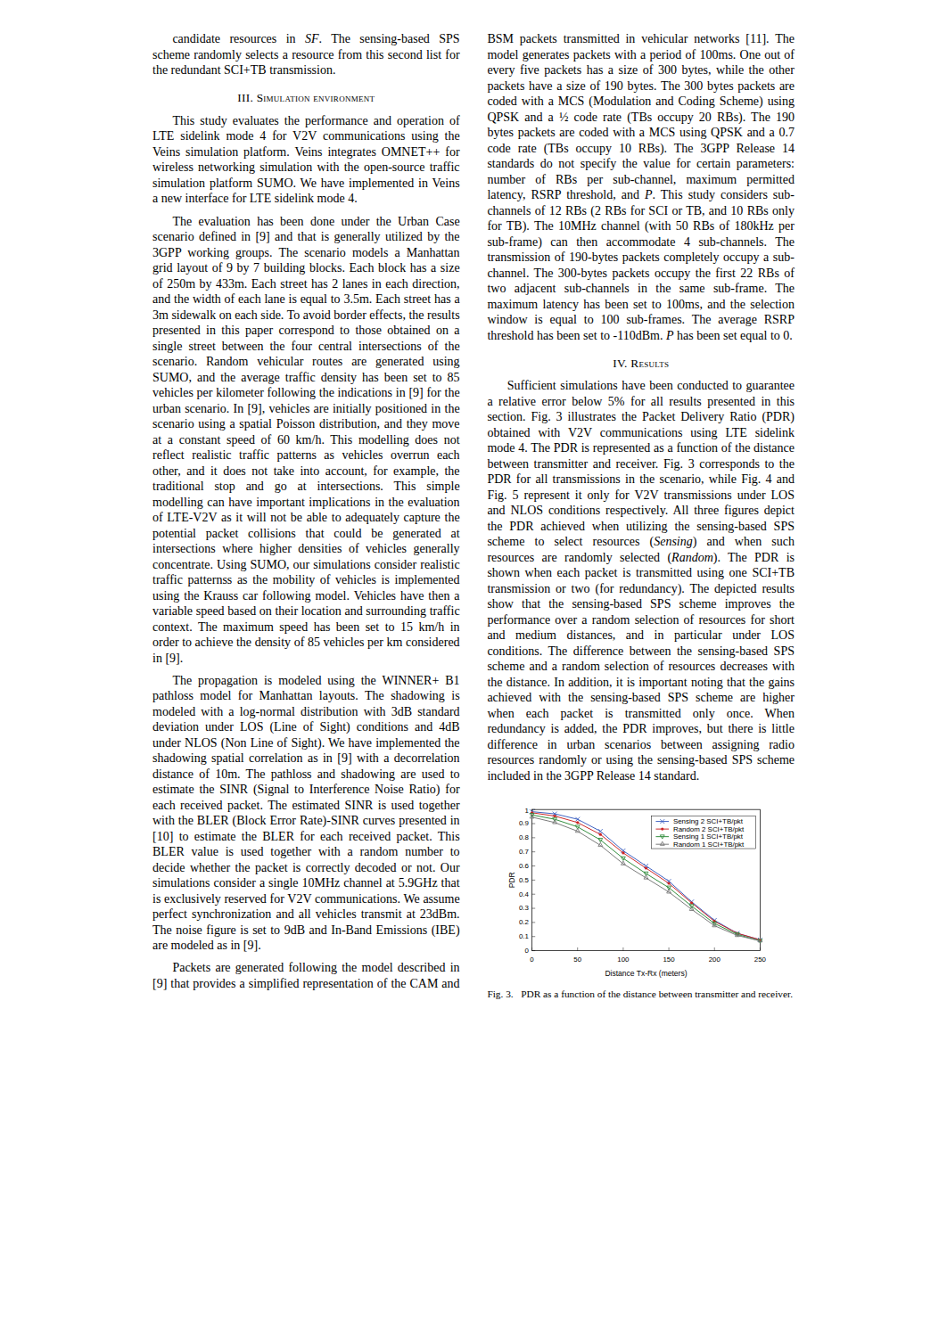candidate resources in SF. The sensing-based SPS scheme randomly selects a resource from this second list for the redundant SCI+TB transmission.
III. Simulation environment
This study evaluates the performance and operation of LTE sidelink mode 4 for V2V communications using the Veins simulation platform. Veins integrates OMNET++ for wireless networking simulation with the open-source traffic simulation platform SUMO. We have implemented in Veins a new interface for LTE sidelink mode 4.
The evaluation has been done under the Urban Case scenario defined in [9] and that is generally utilized by the 3GPP working groups. The scenario models a Manhattan grid layout of 9 by 7 building blocks. Each block has a size of 250m by 433m. Each street has 2 lanes in each direction, and the width of each lane is equal to 3.5m. Each street has a 3m sidewalk on each side. To avoid border effects, the results presented in this paper correspond to those obtained on a single street between the four central intersections of the scenario. Random vehicular routes are generated using SUMO, and the average traffic density has been set to 85 vehicles per kilometer following the indications in [9] for the urban scenario. In [9], vehicles are initially positioned in the scenario using a spatial Poisson distribution, and they move at a constant speed of 60 km/h. This modelling does not reflect realistic traffic patterns as vehicles overrun each other, and it does not take into account, for example, the traditional stop and go at intersections. This simple modelling can have important implications in the evaluation of LTE-V2V as it will not be able to adequately capture the potential packet collisions that could be generated at intersections where higher densities of vehicles generally concentrate. Using SUMO, our simulations consider realistic traffic patternss as the mobility of vehicles is implemented using the Krauss car following model. Vehicles have then a variable speed based on their location and surrounding traffic context. The maximum speed has been set to 15 km/h in order to achieve the density of 85 vehicles per km considered in [9].
The propagation is modeled using the WINNER+ B1 pathloss model for Manhattan layouts. The shadowing is modeled with a log-normal distribution with 3dB standard deviation under LOS (Line of Sight) conditions and 4dB under NLOS (Non Line of Sight). We have implemented the shadowing spatial correlation as in [9] with a decorrelation distance of 10m. The pathloss and shadowing are used to estimate the SINR (Signal to Interference Noise Ratio) for each received packet. The estimated SINR is used together with the BLER (Block Error Rate)-SINR curves presented in [10] to estimate the BLER for each received packet. This BLER value is used together with a random number to decide whether the packet is correctly decoded or not. Our simulations consider a single 10MHz channel at 5.9GHz that is exclusively reserved for V2V communications. We assume perfect synchronization and all vehicles transmit at 23dBm. The noise figure is set to 9dB and In-Band Emissions (IBE) are modeled as in [9].
Packets are generated following the model described in [9] that provides a simplified representation of the CAM and BSM packets transmitted in vehicular networks [11]. The model generates packets with a period of 100ms. One out of every five packets has a size of 300 bytes, while the other packets have a size of 190 bytes. The 300 bytes packets are coded with a MCS (Modulation and Coding Scheme) using QPSK and a ½ code rate (TBs occupy 20 RBs). The 190 bytes packets are coded with a MCS using QPSK and a 0.7 code rate (TBs occupy 10 RBs). The 3GPP Release 14 standards do not specify the value for certain parameters: number of RBs per sub-channel, maximum permitted latency, RSRP threshold, and P. This study considers sub-channels of 12 RBs (2 RBs for SCI or TB, and 10 RBs only for TB). The 10MHz channel (with 50 RBs of 180kHz per sub-frame) can then accommodate 4 sub-channels. The transmission of 190-bytes packets completely occupy a sub-channel. The 300-bytes packets occupy the first 22 RBs of two adjacent sub-channels in the same sub-frame. The maximum latency has been set to 100ms, and the selection window is equal to 100 sub-frames. The average RSRP threshold has been set to -110dBm. P has been set equal to 0.
IV. Results
Sufficient simulations have been conducted to guarantee a relative error below 5% for all results presented in this section. Fig. 3 illustrates the Packet Delivery Ratio (PDR) obtained with V2V communications using LTE sidelink mode 4. The PDR is represented as a function of the distance between transmitter and receiver. Fig. 3 corresponds to the PDR for all transmissions in the scenario, while Fig. 4 and Fig. 5 represent it only for V2V transmissions under LOS and NLOS conditions respectively. All three figures depict the PDR achieved when utilizing the sensing-based SPS scheme to select resources (Sensing) and when such resources are randomly selected (Random). The PDR is shown when each packet is transmitted using one SCI+TB transmission or two (for redundancy). The depicted results show that the sensing-based SPS scheme improves the performance over a random selection of resources for short and medium distances, and in particular under LOS conditions. The difference between the sensing-based SPS scheme and a random selection of resources decreases with the distance. In addition, it is important noting that the gains achieved with the sensing-based SPS scheme are higher when each packet is transmitted only once. When redundancy is added, the PDR improves, but there is little difference in urban scenarios between assigning radio resources randomly or using the sensing-based SPS scheme included in the 3GPP Release 14 standard.
0 0.1 0.2 0.3 0.4 0.5 0.6 0.7 0.8 0.9 1 0 50 100 150 200 250 Distance Tx-Rx (meters) PDR Sensing 2 SCI+TB/pkt Random 2 SCI+TB/pkt Sensing 1 SCI+TB/pkt Random 1 SCI+TB/pkt
Fig. 3. PDR as a function of the distance between transmitter and receiver.